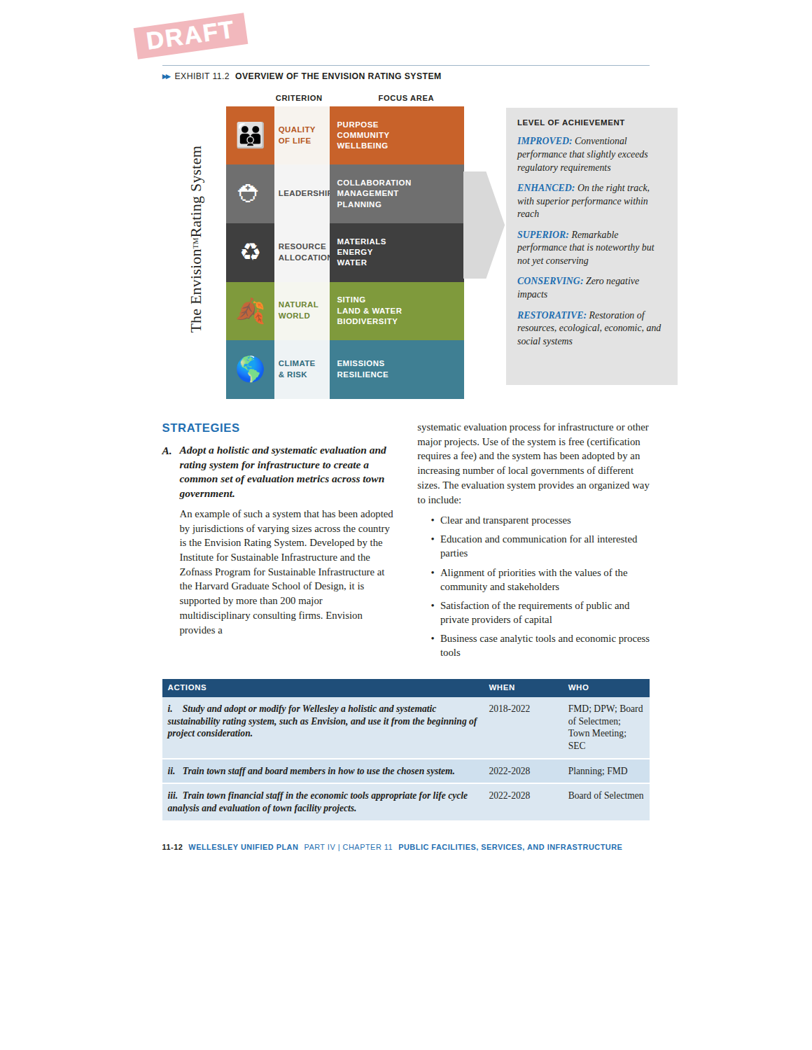DRAFT
▸▸ EXHIBIT 11.2 OVERVIEW OF THE ENVISION RATING SYSTEM
The EnvisionTM Rating System
CRITERION FOCUS AREA
👪
QUALITY
OF LIFE
PURPOSE
COMMUNITY
WELLBEING
⛑
LEADERSHIP
COLLABORATION
MANAGEMENT
PLANNING
♻
RESOURCE
ALLOCATION
MATERIALS
ENERGY
WATER
🍂
NATURAL
WORLD
SITING
LAND & WATER
BIODIVERSITY
🌎
CLIMATE
& RISK
EMISSIONS
RESILIENCE
LEVEL OF ACHIEVEMENT
Improved: Conventional performance that slightly exceeds regulatory requirements
Enhanced: On the right track, with superior performance within reach
Superior: Remarkable performance that is noteworthy but not yet conserving
Conserving: Zero negative impacts
Restorative: Restoration of resources, ecological, economic, and social systems
STRATEGIES
A.
Adopt a holistic and systematic evaluation and rating system for infrastructure to create a common set of evaluation metrics across town government.
An example of such a system that has been adopted by jurisdictions of varying sizes across the country is the Envision Rating System. Developed by the Institute for Sustainable Infrastructure and the Zofnass Program for Sustainable Infrastructure at the Harvard Graduate School of Design, it is supported by more than 200 major multidisciplinary consulting firms. Envision provides a
systematic evaluation process for infrastructure or other major projects. Use of the system is free (certification requires a fee) and the system has been adopted by an increasing number of local governments of different sizes. The evaluation system provides an organized way to include:
Clear and transparent processes
Education and communication for all interested parties
Alignment of priorities with the values of the community and stakeholders
Satisfaction of the requirements of public and private providers of capital
Business case analytic tools and economic process tools
| ACTIONS | WHEN | WHO |
| --- | --- | --- |
| i. Study and adopt or modify for Wellesley a holistic and systematic sustainability rating system, such as Envision, and use it from the beginning of project consideration. | 2018-2022 | FMD; DPW; Board of Selectmen; Town Meeting; SEC |
| ii. Train town staff and board members in how to use the chosen system. | 2022-2028 | Planning; FMD |
| iii. Train town financial staff in the economic tools appropriate for life cycle analysis and evaluation of town facility projects. | 2022-2028 | Board of Selectmen |
11-12 WELLESLEY UNIFIED PLAN PART IV | CHAPTER 11 PUBLIC FACILITIES, SERVICES, AND INFRASTRUCTURE